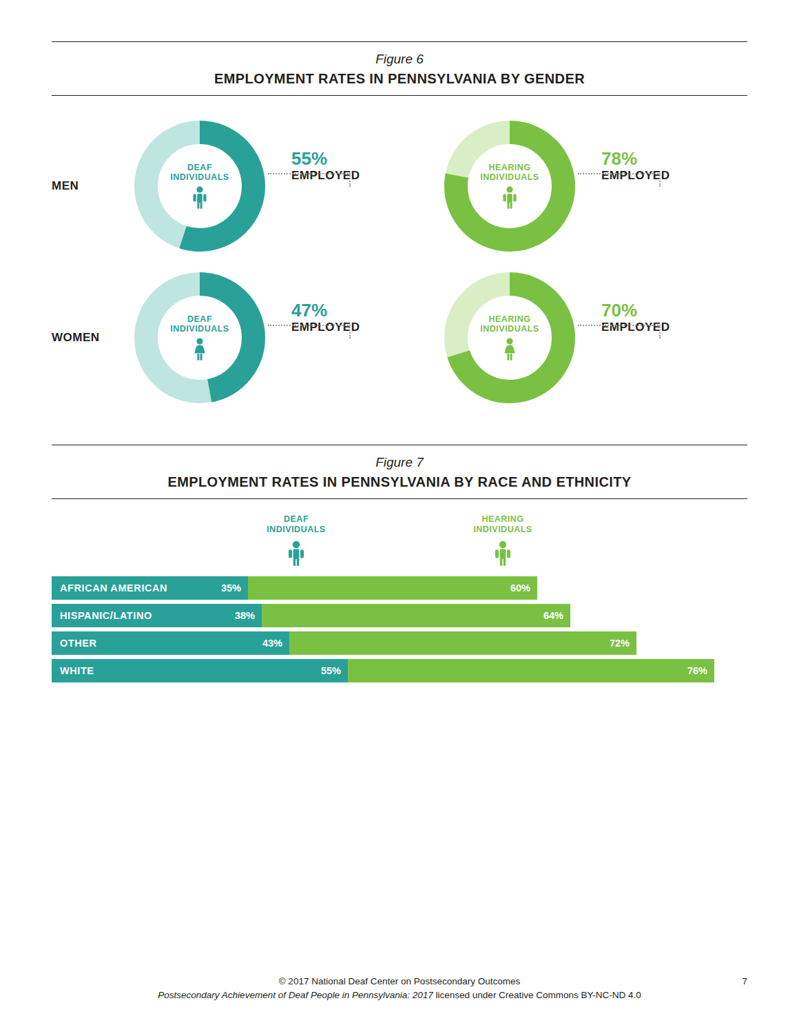Figure 6
Employment Rates in Pennsylvania by Gender
Men
Deaf
Individuals
55%
Employed
Hearing
Individuals
78%
Employed
Women
Deaf
Individuals
47%
Employed
Hearing
Individuals
70%
Employed
Figure 7
Employment Rates in Pennsylvania by Race and Ethnicity
Deaf
Individuals
Hearing
Individuals
African American
35%
60%
Hispanic/Latino
38%
64%
Other
43%
72%
White
55%
76%
7
© 2017 National Deaf Center on Postsecondary Outcomes
Postsecondary Achievement of Deaf People in Pennsylvania: 2017 licensed under Creative Commons BY-NC-ND 4.0